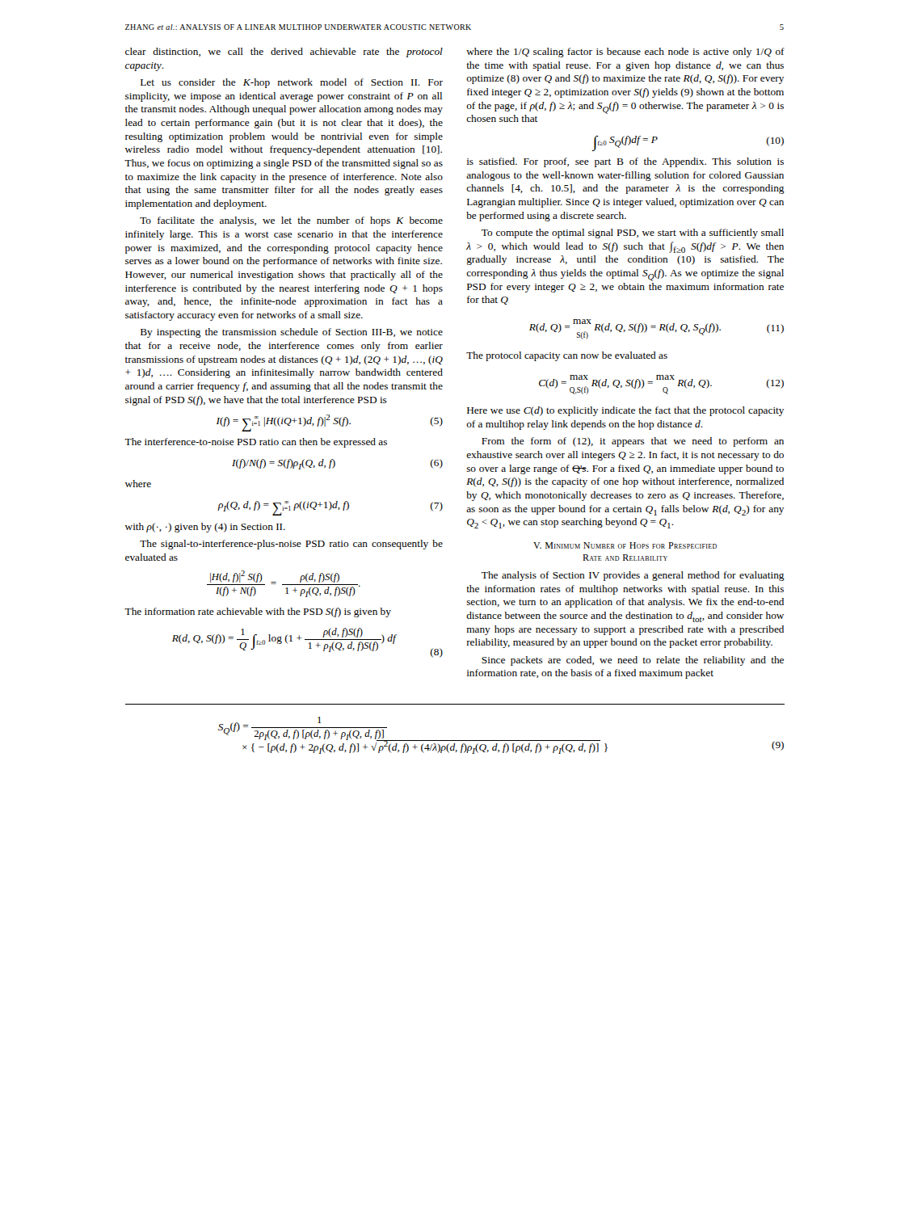ZHANG et al.: ANALYSIS OF A LINEAR MULTIHOP UNDERWATER ACOUSTIC NETWORK 5
clear distinction, we call the derived achievable rate the protocol capacity.
Let us consider the K-hop network model of Section II. For simplicity, we impose an identical average power constraint of P on all the transmit nodes. Although unequal power allocation among nodes may lead to certain performance gain (but it is not clear that it does), the resulting optimization problem would be nontrivial even for simple wireless radio model without frequency-dependent attenuation [10]. Thus, we focus on optimizing a single PSD of the transmitted signal so as to maximize the link capacity in the presence of interference. Note also that using the same transmitter filter for all the nodes greatly eases implementation and deployment.
To facilitate the analysis, we let the number of hops K become infinitely large. This is a worst case scenario in that the interference power is maximized, and the corresponding protocol capacity hence serves as a lower bound on the performance of networks with finite size. However, our numerical investigation shows that practically all of the interference is contributed by the nearest interfering node Q + 1 hops away, and, hence, the infinite-node approximation in fact has a satisfactory accuracy even for networks of a small size.
By inspecting the transmission schedule of Section III-B, we notice that for a receive node, the interference comes only from earlier transmissions of upstream nodes at distances (Q + 1)d, (2Q + 1)d, …, (iQ + 1)d, …. Considering an infinitesimally narrow bandwidth centered around a carrier frequency f, and assuming that all the nodes transmit the signal of PSD S(f), we have that the total interference PSD is
I(f) = ∑∞
i=1 |H((iQ+1)d, f)|2 S(f). (5)
The interference-to-noise PSD ratio can then be expressed as
I(f)/N(f) = S(f)ρI(Q, d, f) (6)
where
ρI(Q, d, f) = ∑∞
i=1 ρ((iQ+1)d, f) (7)
with ρ(·, ·) given by (4) in Section II.
The signal-to-interference-plus-noise PSD ratio can consequently be evaluated as
|H(d, f)|2 S(f) I(f) + N(f) = ρ(d, f)S(f) 1 + ρI(Q, d, f)S(f).
The information rate achievable with the PSD S(f) is given by
R(d, Q, S(f)) = 1 Q ∫
f≥0 log (1 + ρ(d, f)S(f) 1 + ρI(Q, d, f)S(f)) df (8)
where the 1/Q scaling factor is because each node is active only 1/Q of the time with spatial reuse. For a given hop distance d, we can thus optimize (8) over Q and S(f) to maximize the rate R(d, Q, S(f)). For every fixed integer Q ≥ 2, optimization over S(f) yields (9) shown at the bottom of the page, if ρ(d, f) ≥ λ; and SQ(f) = 0 otherwise. The parameter λ > 0 is chosen such that
∫
f≥0 SQ(f)df = P (10)
is satisfied. For proof, see part B of the Appendix. This solution is analogous to the well-known water-filling solution for colored Gaussian channels [4, ch. 10.5], and the parameter λ is the corresponding Lagrangian multiplier. Since Q is integer valued, optimization over Q can be performed using a discrete search.
To compute the optimal signal PSD, we start with a sufficiently small λ > 0, which would lead to S(f) such that ∫f≥0 S(f)df > P. We then gradually increase λ, until the condition (10) is satisfied. The corresponding λ thus yields the optimal SQ(f). As we optimize the signal PSD for every integer Q ≥ 2, we obtain the maximum information rate for that Q
R(d, Q) = max
S(f) R(d, Q, S(f)) = R(d, Q, SQ(f)). (11)
The protocol capacity can now be evaluated as
C(d) = max
Q,S(f) R(d, Q, S(f)) = max
Q R(d, Q). (12)
Here we use C(d) to explicitly indicate the fact that the protocol capacity of a multihop relay link depends on the hop distance d.
From the form of (12), it appears that we need to perform an exhaustive search over all integers Q ≥ 2. In fact, it is not necessary to do so over a large range of Q's. For a fixed Q, an immediate upper bound to R(d, Q, S(f)) is the capacity of one hop without interference, normalized by Q, which monotonically decreases to zero as Q increases. Therefore, as soon as the upper bound for a certain Q1 falls below R(d, Q2) for any Q2 < Q1, we can stop searching beyond Q = Q1.
V. Minimum Number of Hops for Prespecified
Rate and Reliability
The analysis of Section IV provides a general method for evaluating the information rates of multihop networks with spatial reuse. In this section, we turn to an application of that analysis. We fix the end-to-end distance between the source and the destination to dtot, and consider how many hops are necessary to support a prescribed rate with a prescribed reliability, measured by an upper bound on the packet error probability.
Since packets are coded, we need to relate the reliability and the information rate, on the basis of a fixed maximum packet
SQ(f) = 12ρI(Q, d, f) [ρ(d, f) + ρI(Q, d, f)]
× { − [ρ(d, f) + 2ρI(Q, d, f)] + √ρ2(d, f) + (4/λ)ρ(d, f)ρI(Q, d, f) [ρ(d, f) + ρI(Q, d, f)] }
(9)